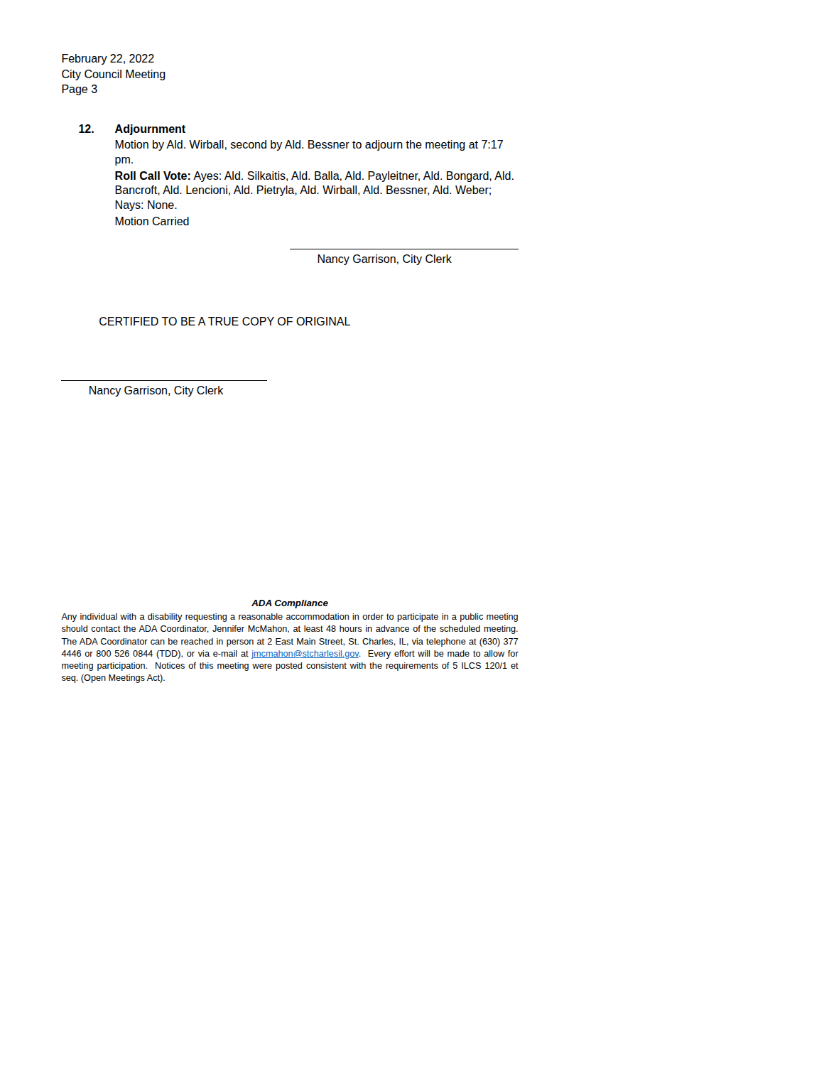February 22, 2022
City Council Meeting
Page 3
12.
Adjournment
Motion by Ald. Wirball, second by Ald. Bessner to adjourn the meeting at 7:17 pm.
Roll Call Vote: Ayes: Ald. Silkaitis, Ald. Balla, Ald. Payleitner, Ald. Bongard, Ald. Bancroft, Ald. Lencioni, Ald. Pietryla, Ald. Wirball, Ald. Bessner, Ald. Weber; Nays: None.
Motion Carried
Nancy Garrison, City Clerk
CERTIFIED TO BE A TRUE COPY OF ORIGINAL
Nancy Garrison, City Clerk
ADA Compliance
Any individual with a disability requesting a reasonable accommodation in order to participate in a public meeting should contact the ADA Coordinator, Jennifer McMahon, at least 48 hours in advance of the scheduled meeting. The ADA Coordinator can be reached in person at 2 East Main Street, St. Charles, IL, via telephone at (630) 377 4446 or 800 526 0844 (TDD), or via e-mail at jmcmahon@stcharlesil.gov. Every effort will be made to allow for meeting participation. Notices of this meeting were posted consistent with the requirements of 5 ILCS 120/1 et seq. (Open Meetings Act).